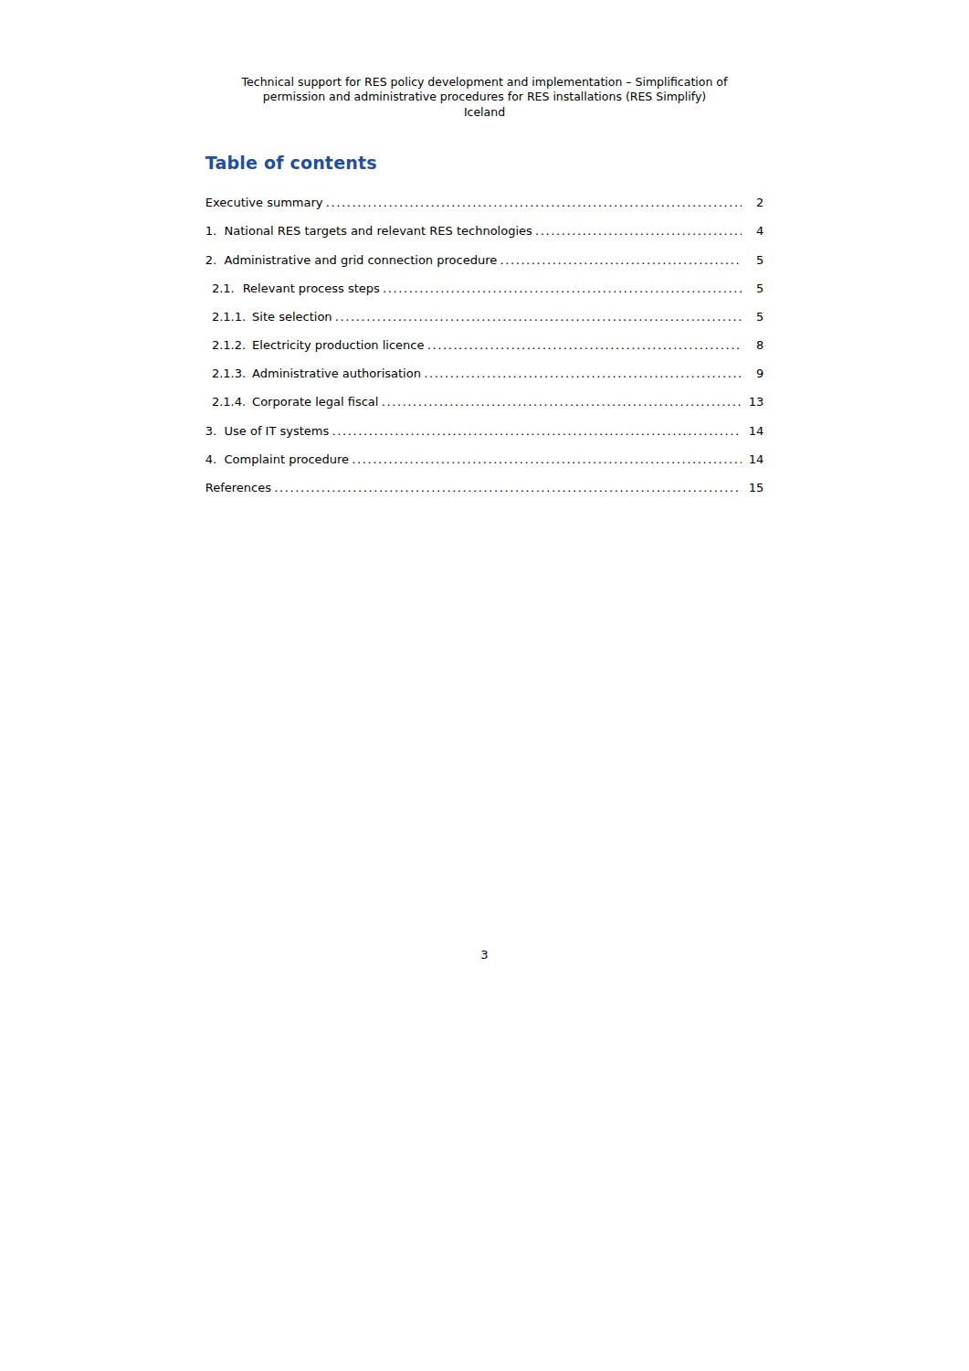Technical support for RES policy development and implementation – Simplification of permission and administrative procedures for RES installations (RES Simplify) Iceland
Table of contents
Executive summary .................................................................................................. 2
1. National RES targets and relevant RES technologies ......................................... 4
2. Administrative and grid connection procedure .................................................. 5
2.1. Relevant process steps ................................................................................ 5
2.1.1. Site selection ......................................................................................... 5
2.1.2. Electricity production licence ..................................................................... 8
2.1.3. Administrative authorisation ...................................................................... 9
2.1.4. Corporate legal fiscal ............................................................................. 13
3. Use of IT systems ......................................................................................... 14
4. Complaint procedure .................................................................................... 14
References ................................................................................................. 15
3